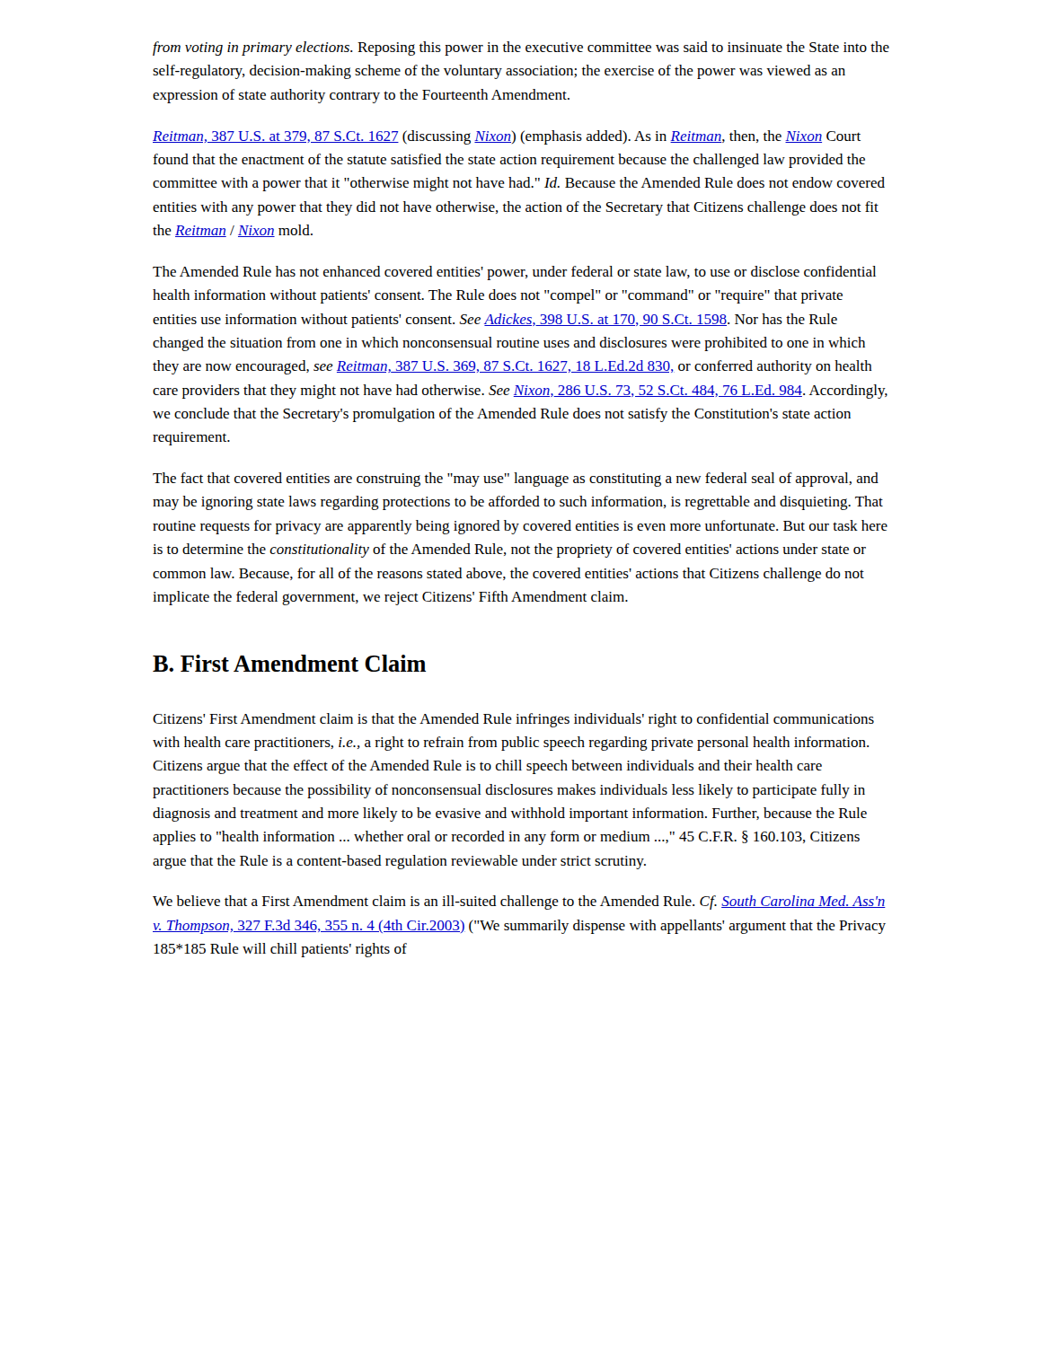from voting in primary elections. Reposing this power in the executive committee was said to insinuate the State into the self-regulatory, decision-making scheme of the voluntary association; the exercise of the power was viewed as an expression of state authority contrary to the Fourteenth Amendment.
Reitman, 387 U.S. at 379, 87 S.Ct. 1627 (discussing Nixon) (emphasis added). As in Reitman, then, the Nixon Court found that the enactment of the statute satisfied the state action requirement because the challenged law provided the committee with a power that it "otherwise might not have had." Id. Because the Amended Rule does not endow covered entities with any power that they did not have otherwise, the action of the Secretary that Citizens challenge does not fit the Reitman / Nixon mold.
The Amended Rule has not enhanced covered entities' power, under federal or state law, to use or disclose confidential health information without patients' consent. The Rule does not "compel" or "command" or "require" that private entities use information without patients' consent. See Adickes, 398 U.S. at 170, 90 S.Ct. 1598. Nor has the Rule changed the situation from one in which nonconsensual routine uses and disclosures were prohibited to one in which they are now encouraged, see Reitman, 387 U.S. 369, 87 S.Ct. 1627, 18 L.Ed.2d 830, or conferred authority on health care providers that they might not have had otherwise. See Nixon, 286 U.S. 73, 52 S.Ct. 484, 76 L.Ed. 984. Accordingly, we conclude that the Secretary's promulgation of the Amended Rule does not satisfy the Constitution's state action requirement.
The fact that covered entities are construing the "may use" language as constituting a new federal seal of approval, and may be ignoring state laws regarding protections to be afforded to such information, is regrettable and disquieting. That routine requests for privacy are apparently being ignored by covered entities is even more unfortunate. But our task here is to determine the constitutionality of the Amended Rule, not the propriety of covered entities' actions under state or common law. Because, for all of the reasons stated above, the covered entities' actions that Citizens challenge do not implicate the federal government, we reject Citizens' Fifth Amendment claim.
B. First Amendment Claim
Citizens' First Amendment claim is that the Amended Rule infringes individuals' right to confidential communications with health care practitioners, i.e., a right to refrain from public speech regarding private personal health information. Citizens argue that the effect of the Amended Rule is to chill speech between individuals and their health care practitioners because the possibility of nonconsensual disclosures makes individuals less likely to participate fully in diagnosis and treatment and more likely to be evasive and withhold important information. Further, because the Rule applies to "health information ... whether oral or recorded in any form or medium ...," 45 C.F.R. § 160.103, Citizens argue that the Rule is a content-based regulation reviewable under strict scrutiny.
We believe that a First Amendment claim is an ill-suited challenge to the Amended Rule. Cf. South Carolina Med. Ass'n v. Thompson, 327 F.3d 346, 355 n. 4 (4th Cir.2003) ("We summarily dispense with appellants' argument that the Privacy 185*185 Rule will chill patients' rights of